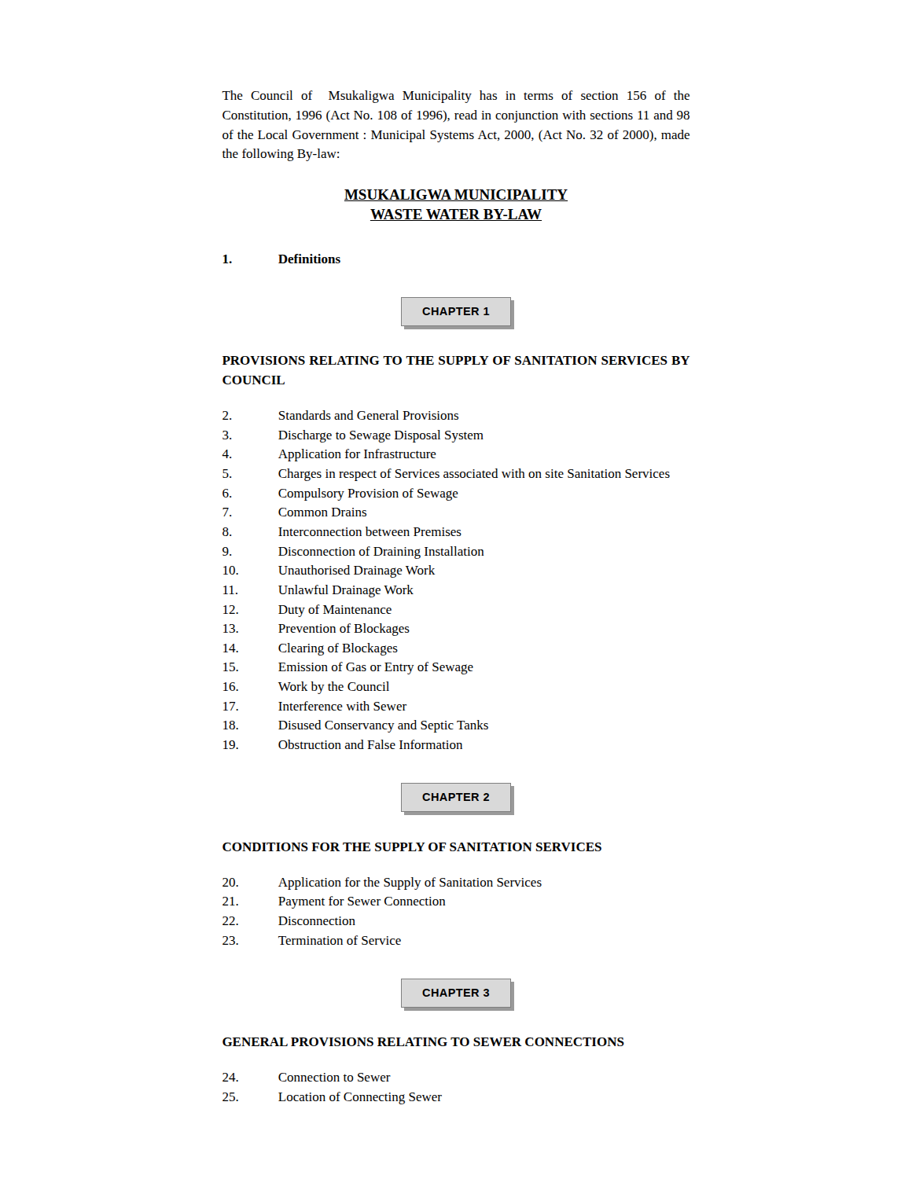The Council of Msukaligwa Municipality has in terms of section 156 of the Constitution, 1996 (Act No. 108 of 1996), read in conjunction with sections 11 and 98 of the Local Government : Municipal Systems Act, 2000, (Act No. 32 of 2000), made the following By-law:
MSUKALIGWA MUNICIPALITY WASTE WATER BY-LAW
1. Definitions
CHAPTER 1
PROVISIONS RELATING TO THE SUPPLY OF SANITATION SERVICES BY COUNCIL
2. Standards and General Provisions
3. Discharge to Sewage Disposal System
4. Application for Infrastructure
5. Charges in respect of Services associated with on site Sanitation Services
6. Compulsory Provision of Sewage
7. Common Drains
8. Interconnection between Premises
9. Disconnection of Draining Installation
10. Unauthorised Drainage Work
11. Unlawful Drainage Work
12. Duty of Maintenance
13. Prevention of Blockages
14. Clearing of Blockages
15. Emission of Gas or Entry of Sewage
16. Work by the Council
17. Interference with Sewer
18. Disused Conservancy and Septic Tanks
19. Obstruction and False Information
CHAPTER 2
CONDITIONS FOR THE SUPPLY OF SANITATION SERVICES
20. Application for the Supply of Sanitation Services
21. Payment for Sewer Connection
22. Disconnection
23. Termination of Service
CHAPTER 3
GENERAL PROVISIONS RELATING TO SEWER CONNECTIONS
24. Connection to Sewer
25. Location of Connecting Sewer